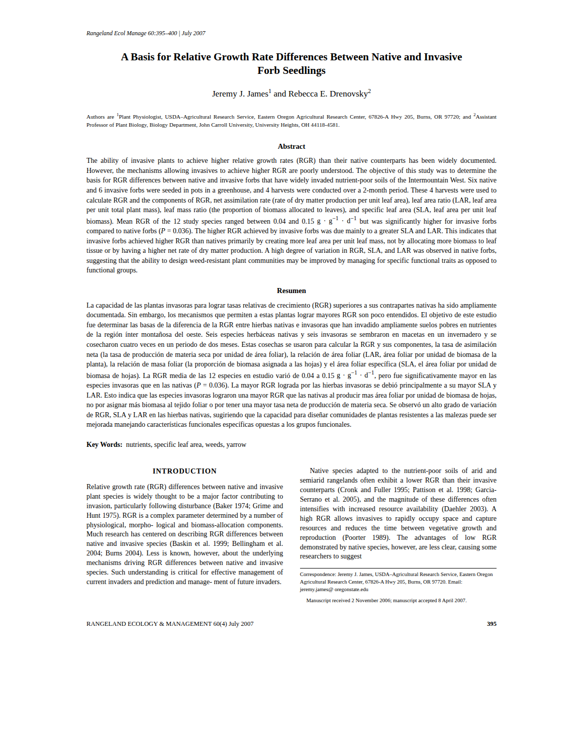Rangeland Ecol Manage 60:395–400 | July 2007
A Basis for Relative Growth Rate Differences Between Native and Invasive
Forb Seedlings
Jeremy J. James1 and Rebecca E. Drenovsky2
Authors are 1Plant Physiologist, USDA–Agricultural Research Service, Eastern Oregon Agricultural Research Center, 67826-A Hwy 205, Burns, OR 97720; and 2Assistant Professor of Plant Biology, Biology Department, John Carroll University, University Heights, OH 44118-4581.
Abstract
The ability of invasive plants to achieve higher relative growth rates (RGR) than their native counterparts has been widely documented. However, the mechanisms allowing invasives to achieve higher RGR are poorly understood. The objective of this study was to determine the basis for RGR differences between native and invasive forbs that have widely invaded nutrient-poor soils of the Intermountain West. Six native and 6 invasive forbs were seeded in pots in a greenhouse, and 4 harvests were conducted over a 2-month period. These 4 harvests were used to calculate RGR and the components of RGR, net assimilation rate (rate of dry matter production per unit leaf area), leaf area ratio (LAR, leaf area per unit total plant mass), leaf mass ratio (the proportion of biomass allocated to leaves), and specific leaf area (SLA, leaf area per unit leaf biomass). Mean RGR of the 12 study species ranged between 0.04 and 0.15 g · g−1 · d−1 but was significantly higher for invasive forbs compared to native forbs (P = 0.036). The higher RGR achieved by invasive forbs was due mainly to a greater SLA and LAR. This indicates that invasive forbs achieved higher RGR than natives primarily by creating more leaf area per unit leaf mass, not by allocating more biomass to leaf tissue or by having a higher net rate of dry matter production. A high degree of variation in RGR, SLA, and LAR was observed in native forbs, suggesting that the ability to design weed-resistant plant communities may be improved by managing for specific functional traits as opposed to functional groups.
Resumen
La capacidad de las plantas invasoras para lograr tasas relativas de crecimiento (RGR) superiores a sus contrapartes nativas ha sido ampliamente documentada. Sin embargo, los mecanismos que permiten a estas plantas lograr mayores RGR son poco entendidos. El objetivo de este estudio fue determinar las basas de la diferencia de la RGR entre hierbas nativas e invasoras que han invadido ampliamente suelos pobres en nutrientes de la región ínter montañosa del oeste. Seis especies herbáceas nativas y seis invasoras se sembraron en macetas en un invernadero y se cosecharon cuatro veces en un periodo de dos meses. Estas cosechas se usaron para calcular la RGR y sus componentes, la tasa de asimilación neta (la tasa de producción de materia seca por unidad de área foliar), la relación de área foliar (LAR, área foliar por unidad de biomasa de la planta), la relación de masa foliar (la proporción de biomasa asignada a las hojas) y el área foliar específica (SLA, el área foliar por unidad de biomasa de hojas). La RGR media de las 12 especies en estudio varió de 0.04 a 0.15 g · g−1 · d−1, pero fue significativamente mayor en las especies invasoras que en las nativas (P = 0.036). La mayor RGR lograda por las hierbas invasoras se debió principalmente a su mayor SLA y LAR. Esto indica que las especies invasoras lograron una mayor RGR que las nativas al producir mas área foliar por unidad de biomasa de hojas, no por asignar más biomasa al tejido foliar o por tener una mayor tasa neta de producción de materia seca. Se observó un alto grado de variación de RGR, SLA y LAR en las hierbas nativas, sugiriendo que la capacidad para diseñar comunidades de plantas resistentes a las malezas puede ser mejorada manejando características funcionales específicas opuestas a los grupos funcionales.
Key Words: nutrients, specific leaf area, weeds, yarrow
INTRODUCTION
Relative growth rate (RGR) differences between native and invasive plant species is widely thought to be a major factor contributing to invasion, particularly following disturbance (Baker 1974; Grime and Hunt 1975). RGR is a complex parameter determined by a number of physiological, morpho- logical and biomass-allocation components. Much research has centered on describing RGR differences between native and invasive species (Baskin et al. 1999; Bellingham et al. 2004; Burns 2004). Less is known, however, about the underlying mechanisms driving RGR differences between native and invasive species. Such understanding is critical for effective management of current invaders and prediction and manage- ment of future invaders.
Native species adapted to the nutrient-poor soils of arid and semiarid rangelands often exhibit a lower RGR than their invasive counterparts (Cronk and Fuller 1995; Pattison et al. 1998; Garcia-Serrano et al. 2005), and the magnitude of these differences often intensifies with increased resource availability (Daehler 2003). A high RGR allows invasives to rapidly occupy space and capture resources and reduces the time between vegetative growth and reproduction (Poorter 1989). The advantages of low RGR demonstrated by native species, however, are less clear, causing some researchers to suggest
Correspondence: Jeremy J. James, USDA–Agricultural Research Service, Eastern Oregon Agricultural Research Center, 67826-A Hwy 205, Burns, OR 97720. Email: jeremy.james@ oregonstate.edu
Manuscript received 2 November 2006; manuscript accepted 8 April 2007.
RANGELAND ECOLOGY & MANAGEMENT 60(4) July 2007 395